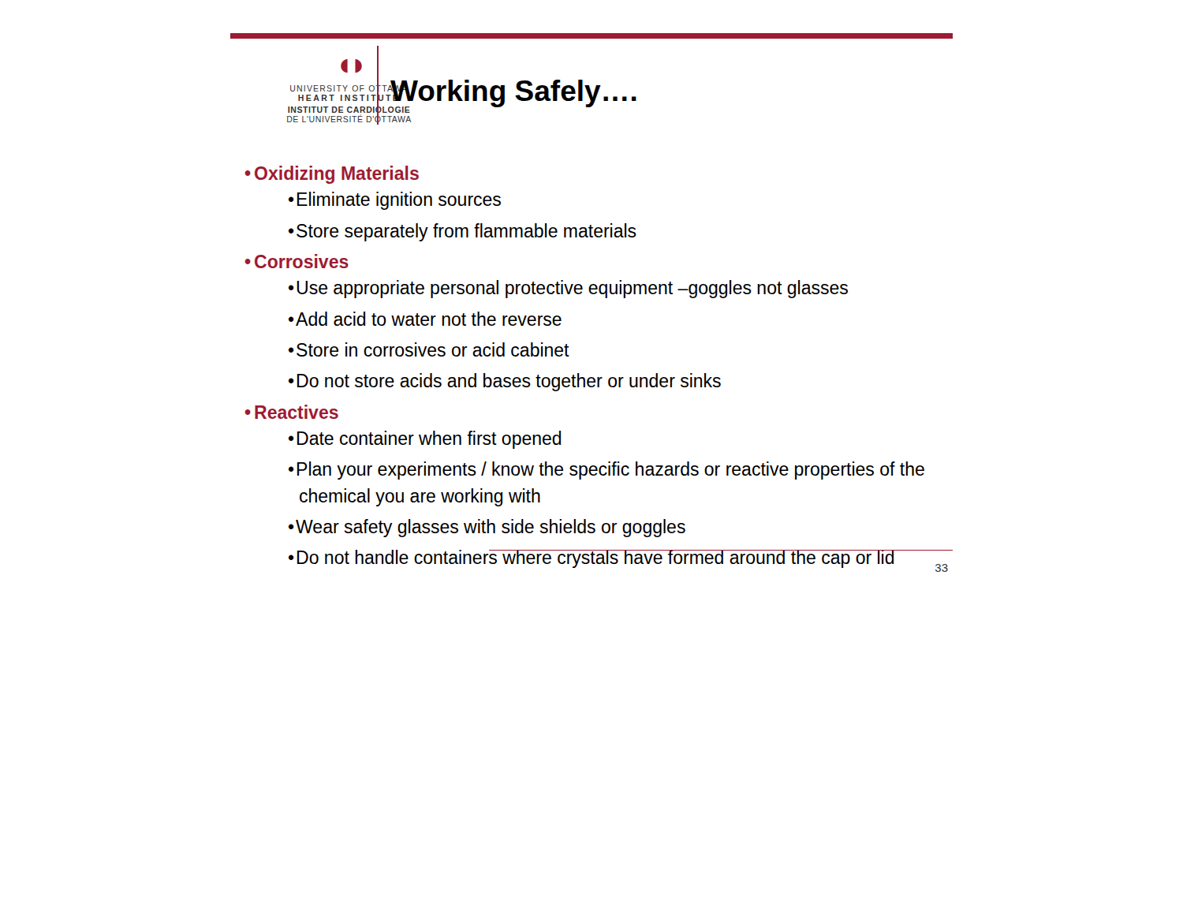◖◗
UNIVERSITY OF OTTAWA
HEART INSTITUTE
INSTITUT DE CARDIOLOGIE
DE L'UNIVERSITÉ D'OTTAWA
Working Safely….
Oxidizing Materials
Eliminate ignition sources
Store separately from flammable materials
Corrosives
Use appropriate personal protective equipment –goggles not glasses
Add acid to water not the reverse
Store in corrosives or acid cabinet
Do not store acids and bases together or under sinks
Reactives
Date container when first opened
Plan your experiments / know the specific hazards or reactive properties of the chemical you are working with
Wear safety glasses with side shields or goggles
Do not handle containers where crystals have formed around the cap or lid
33